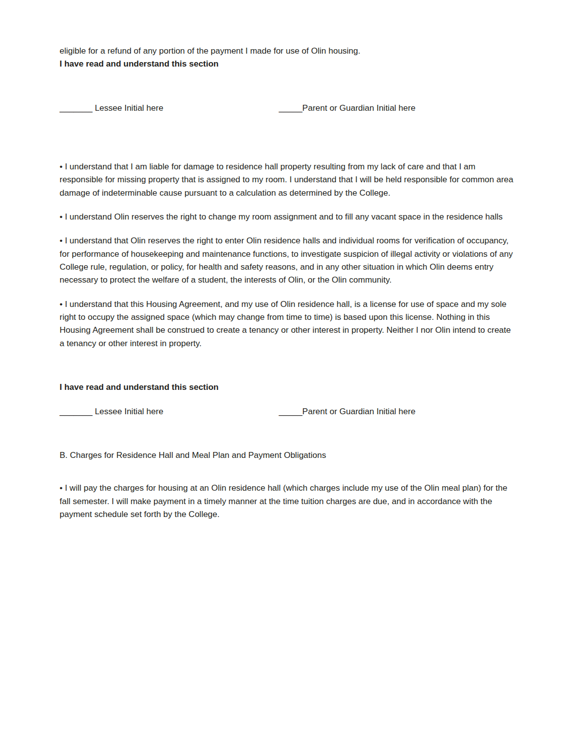eligible for a refund of any portion of the payment I made for use of Olin housing.
I have read and understand this section
_______ Lessee Initial here
_____Parent or Guardian Initial here
• I understand that I am liable for damage to residence hall property resulting from my lack of care and that I am responsible for missing property that is assigned to my room. I understand that I will be held responsible for common area damage of indeterminable cause pursuant to a calculation as determined by the College.
• I understand Olin reserves the right to change my room assignment and to fill any vacant space in the residence halls
• I understand that Olin reserves the right to enter Olin residence halls and individual rooms for verification of occupancy, for performance of housekeeping and maintenance functions, to investigate suspicion of illegal activity or violations of any College rule, regulation, or policy, for health and safety reasons, and in any other situation in which Olin deems entry necessary to protect the welfare of a student, the interests of Olin, or the Olin community.
• I understand that this Housing Agreement, and my use of Olin residence hall, is a license for use of space and my sole right to occupy the assigned space (which may change from time to time) is based upon this license. Nothing in this Housing Agreement shall be construed to create a tenancy or other interest in property. Neither I nor Olin intend to create a tenancy or other interest in property.
I have read and understand this section
_______ Lessee Initial here
_____Parent or Guardian Initial here
B. Charges for Residence Hall and Meal Plan and Payment Obligations
• I will pay the charges for housing at an Olin residence hall (which charges include my use of the Olin meal plan) for the fall semester. I will make payment in a timely manner at the time tuition charges are due, and in accordance with the payment schedule set forth by the College.